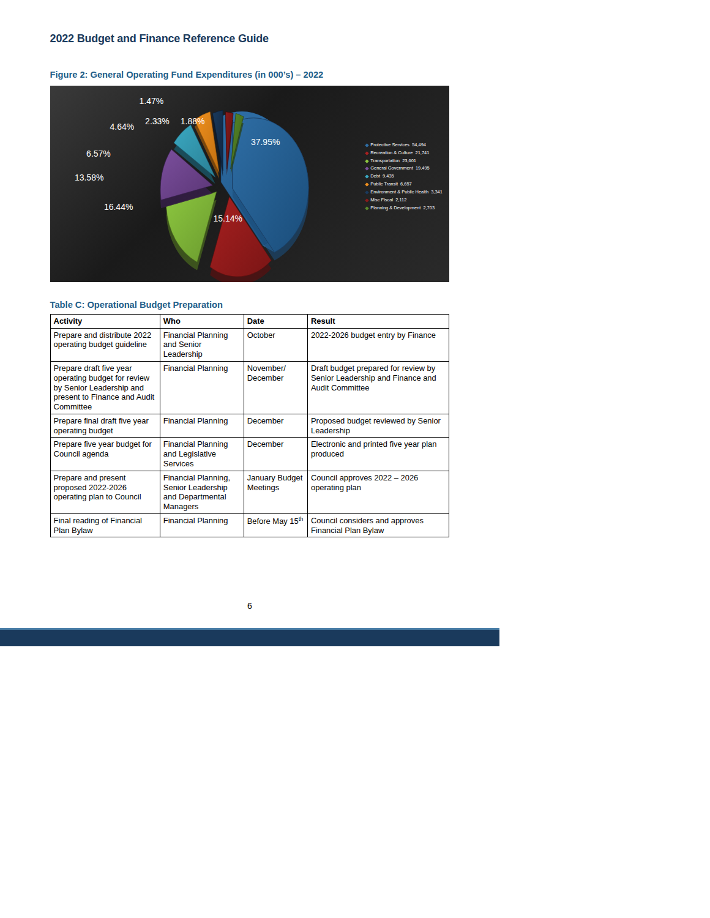2022 Budget and Finance Reference Guide
Figure 2: General Operating Fund Expenditures (in 000’s) – 2022
37.95%
15.14%
16.44%
13.58%
6.57%
4.64%
2.33%
1.47%
1.88%
Protective Services 54,494
Recreation & Culture 21,741
Transportation 23,601
General Government 19,495
Debt 9,435
Public Transit 6,657
Environment & Public Health 3,341
Misc Fiscal 2,112
Planning & Development 2,703
Table C: Operational Budget Preparation
| Activity | Who | Date | Result |
| --- | --- | --- | --- |
| Prepare and distribute 2022 operating budget guideline | Financial Planning and Senior Leadership | October | 2022-2026 budget entry by Finance |
| Prepare draft five year operating budget for review by Senior Leadership and present to Finance and Audit Committee | Financial Planning | November/ December | Draft budget prepared for review by Senior Leadership and Finance and Audit Committee |
| Prepare final draft five year operating budget | Financial Planning | December | Proposed budget reviewed by Senior Leadership |
| Prepare five year budget for Council agenda | Financial Planning and Legislative Services | December | Electronic and printed five year plan produced |
| Prepare and present proposed 2022-2026 operating plan to Council | Financial Planning, Senior Leadership and Departmental Managers | January Budget Meetings | Council approves 2022 – 2026 operating plan |
| Final reading of Financial Plan Bylaw | Financial Planning | Before May 15 th | Council considers and approves Financial Plan Bylaw |
6